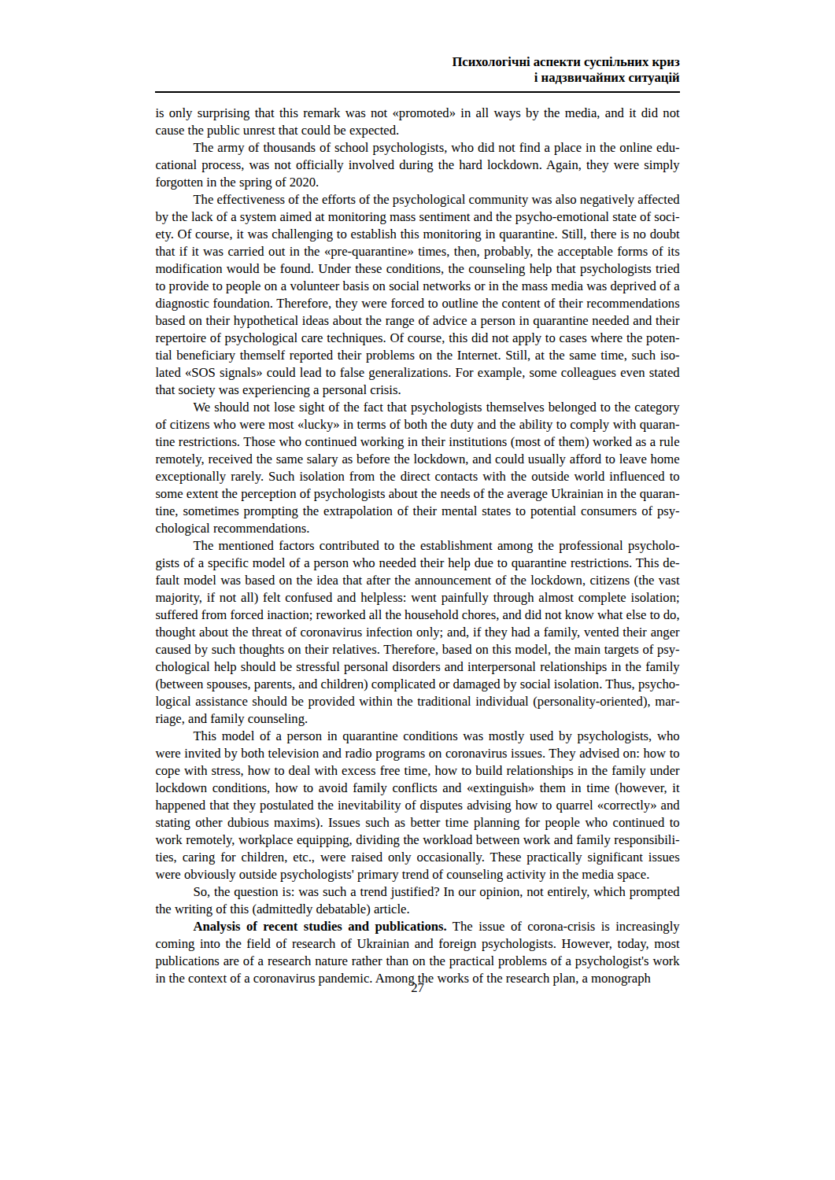Психологічні аспекти суспільних криз і надзвичайних ситуацій
is only surprising that this remark was not «promoted» in all ways by the media, and it did not cause the public unrest that could be expected.
The army of thousands of school psychologists, who did not find a place in the online educational process, was not officially involved during the hard lockdown. Again, they were simply forgotten in the spring of 2020.
The effectiveness of the efforts of the psychological community was also negatively affected by the lack of a system aimed at monitoring mass sentiment and the psycho-emotional state of society. Of course, it was challenging to establish this monitoring in quarantine. Still, there is no doubt that if it was carried out in the «pre-quarantine» times, then, probably, the acceptable forms of its modification would be found. Under these conditions, the counseling help that psychologists tried to provide to people on a volunteer basis on social networks or in the mass media was deprived of a diagnostic foundation. Therefore, they were forced to outline the content of their recommendations based on their hypothetical ideas about the range of advice a person in quarantine needed and their repertoire of psychological care techniques. Of course, this did not apply to cases where the potential beneficiary themself reported their problems on the Internet. Still, at the same time, such isolated «SOS signals» could lead to false generalizations. For example, some colleagues even stated that society was experiencing a personal crisis.
We should not lose sight of the fact that psychologists themselves belonged to the category of citizens who were most «lucky» in terms of both the duty and the ability to comply with quarantine restrictions. Those who continued working in their institutions (most of them) worked as a rule remotely, received the same salary as before the lockdown, and could usually afford to leave home exceptionally rarely. Such isolation from the direct contacts with the outside world influenced to some extent the perception of psychologists about the needs of the average Ukrainian in the quarantine, sometimes prompting the extrapolation of their mental states to potential consumers of psychological recommendations.
The mentioned factors contributed to the establishment among the professional psychologists of a specific model of a person who needed their help due to quarantine restrictions. This default model was based on the idea that after the announcement of the lockdown, citizens (the vast majority, if not all) felt confused and helpless: went painfully through almost complete isolation; suffered from forced inaction; reworked all the household chores, and did not know what else to do, thought about the threat of coronavirus infection only; and, if they had a family, vented their anger caused by such thoughts on their relatives. Therefore, based on this model, the main targets of psychological help should be stressful personal disorders and interpersonal relationships in the family (between spouses, parents, and children) complicated or damaged by social isolation. Thus, psychological assistance should be provided within the traditional individual (personality-oriented), marriage, and family counseling.
This model of a person in quarantine conditions was mostly used by psychologists, who were invited by both television and radio programs on coronavirus issues. They advised on: how to cope with stress, how to deal with excess free time, how to build relationships in the family under lockdown conditions, how to avoid family conflicts and «extinguish» them in time (however, it happened that they postulated the inevitability of disputes advising how to quarrel «correctly» and stating other dubious maxims). Issues such as better time planning for people who continued to work remotely, workplace equipping, dividing the workload between work and family responsibilities, caring for children, etc., were raised only occasionally. These practically significant issues were obviously outside psychologists' primary trend of counseling activity in the media space.
So, the question is: was such a trend justified? In our opinion, not entirely, which prompted the writing of this (admittedly debatable) article.
Analysis of recent studies and publications. The issue of corona-crisis is increasingly coming into the field of research of Ukrainian and foreign psychologists. However, today, most publications are of a research nature rather than on the practical problems of a psychologist's work in the context of a coronavirus pandemic. Among the works of the research plan, a monograph
27